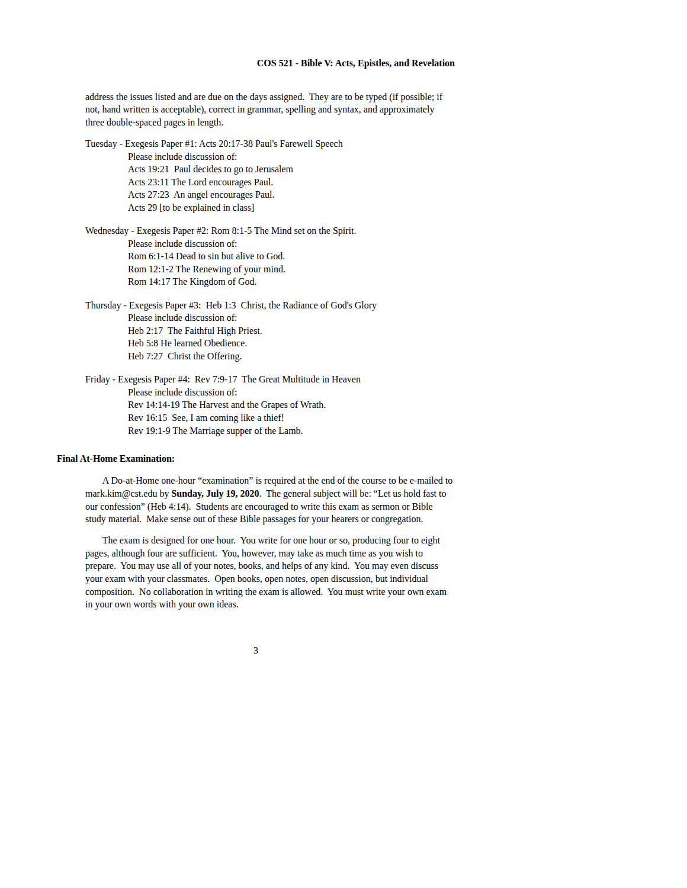COS 521 - Bible V: Acts, Epistles, and Revelation
address the issues listed and are due on the days assigned. They are to be typed (if possible; if not, hand written is acceptable), correct in grammar, spelling and syntax, and approximately three double-spaced pages in length.
Tuesday - Exegesis Paper #1: Acts 20:17-38 Paul's Farewell Speech
Please include discussion of:
Acts 19:21 Paul decides to go to Jerusalem
Acts 23:11 The Lord encourages Paul.
Acts 27:23 An angel encourages Paul.
Acts 29 [to be explained in class]
Wednesday - Exegesis Paper #2: Rom 8:1-5 The Mind set on the Spirit.
Please include discussion of:
Rom 6:1-14 Dead to sin but alive to God.
Rom 12:1-2 The Renewing of your mind.
Rom 14:17 The Kingdom of God.
Thursday - Exegesis Paper #3: Heb 1:3 Christ, the Radiance of God's Glory
Please include discussion of:
Heb 2:17 The Faithful High Priest.
Heb 5:8 He learned Obedience.
Heb 7:27 Christ the Offering.
Friday - Exegesis Paper #4: Rev 7:9-17 The Great Multitude in Heaven
Please include discussion of:
Rev 14:14-19 The Harvest and the Grapes of Wrath.
Rev 16:15 See, I am coming like a thief!
Rev 19:1-9 The Marriage supper of the Lamb.
Final At-Home Examination:
A Do-at-Home one-hour “examination” is required at the end of the course to be e-mailed to mark.kim@cst.edu by Sunday, July 19, 2020. The general subject will be: “Let us hold fast to our confession” (Heb 4:14). Students are encouraged to write this exam as sermon or Bible study material. Make sense out of these Bible passages for your hearers or congregation.
The exam is designed for one hour. You write for one hour or so, producing four to eight pages, although four are sufficient. You, however, may take as much time as you wish to prepare. You may use all of your notes, books, and helps of any kind. You may even discuss your exam with your classmates. Open books, open notes, open discussion, but individual composition. No collaboration in writing the exam is allowed. You must write your own exam in your own words with your own ideas.
3